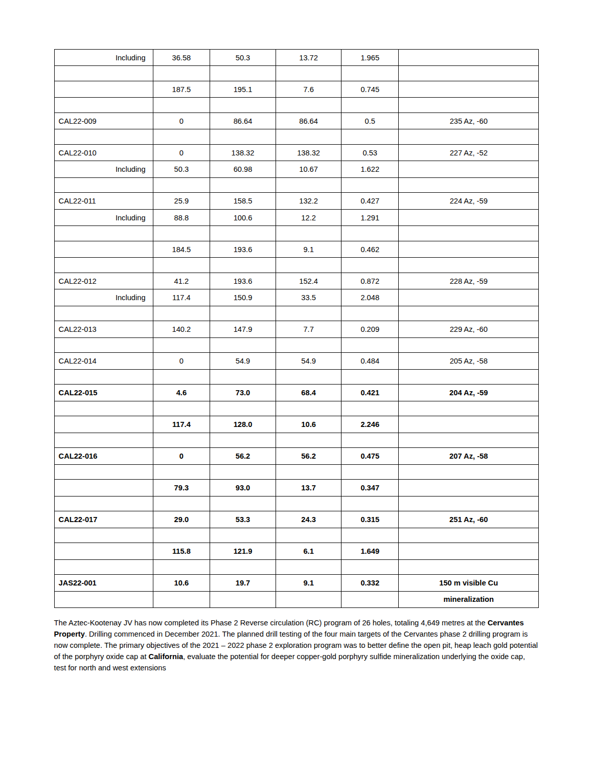| Including | 36.58 | 50.3 | 13.72 | 1.965 | |
| | 187.5 | 195.1 | 7.6 | 0.745 | |
| CAL22-009 | 0 | 86.64 | 86.64 | 0.5 | 235 Az, -60 |
| CAL22-010 | 0 | 138.32 | 138.32 | 0.53 | 227 Az, -52 |
| Including | 50.3 | 60.98 | 10.67 | 1.622 | |
| CAL22-011 | 25.9 | 158.5 | 132.2 | 0.427 | 224 Az, -59 |
| Including | 88.8 | 100.6 | 12.2 | 1.291 | |
| | 184.5 | 193.6 | 9.1 | 0.462 | |
| CAL22-012 | 41.2 | 193.6 | 152.4 | 0.872 | 228 Az, -59 |
| Including | 117.4 | 150.9 | 33.5 | 2.048 | |
| CAL22-013 | 140.2 | 147.9 | 7.7 | 0.209 | 229 Az, -60 |
| CAL22-014 | 0 | 54.9 | 54.9 | 0.484 | 205 Az, -58 |
| CAL22-015 | 4.6 | 73.0 | 68.4 | 0.421 | 204 Az, -59 |
| | 117.4 | 128.0 | 10.6 | 2.246 | |
| CAL22-016 | 0 | 56.2 | 56.2 | 0.475 | 207 Az, -58 |
| | 79.3 | 93.0 | 13.7 | 0.347 | |
| CAL22-017 | 29.0 | 53.3 | 24.3 | 0.315 | 251 Az, -60 |
| | 115.8 | 121.9 | 6.1 | 1.649 | |
| JAS22-001 | 10.6 | 19.7 | 9.1 | 0.332 | 150 m visible Cu |
| | | | | | mineralization |
The Aztec-Kootenay JV has now completed its Phase 2 Reverse circulation (RC) program of 26 holes, totaling 4,649 metres at the Cervantes Property. Drilling commenced in December 2021. The planned drill testing of the four main targets of the Cervantes phase 2 drilling program is now complete. The primary objectives of the 2021 – 2022 phase 2 exploration program was to better define the open pit, heap leach gold potential of the porphyry oxide cap at California, evaluate the potential for deeper copper-gold porphyry sulfide mineralization underlying the oxide cap, test for north and west extensions